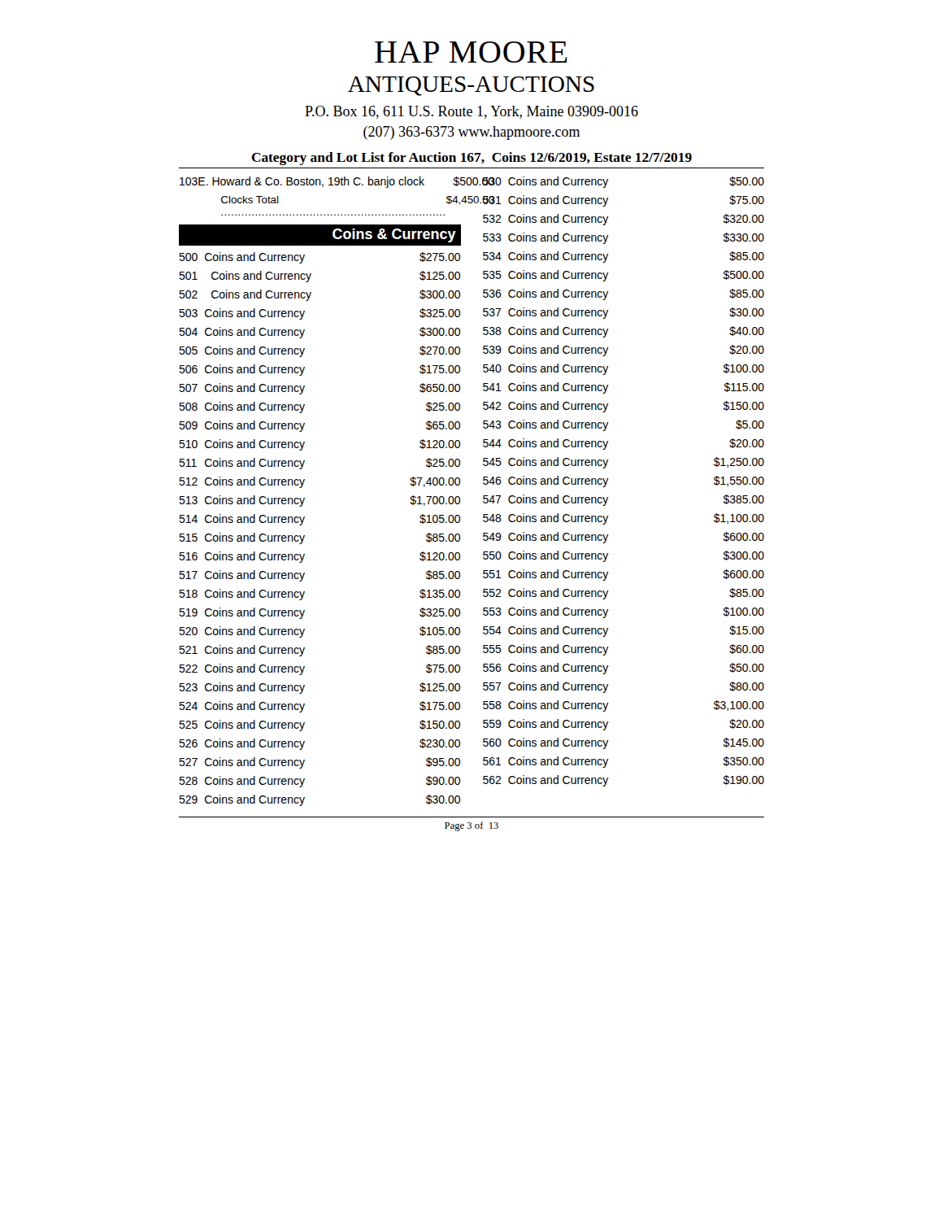HAP MOORE
ANTIQUES-AUCTIONS
P.O. Box 16, 611 U.S. Route 1, York, Maine 03909-0016
(207) 363-6373 www.hapmoore.com
Category and Lot List for Auction 167, Coins 12/6/2019, Estate 12/7/2019
| 103 | E. Howard & Co. Boston, 19th C. banjo clock | $500.00 |
| | Clocks Total .................................................................. | $4,450.00 |
Coins & Currency
| 500 | Coins and Currency | $275.00 |
| 501 | Coins and Currency | $125.00 |
| 502 | Coins and Currency | $300.00 |
| 503 | Coins and Currency | $325.00 |
| 504 | Coins and Currency | $300.00 |
| 505 | Coins and Currency | $270.00 |
| 506 | Coins and Currency | $175.00 |
| 507 | Coins and Currency | $650.00 |
| 508 | Coins and Currency | $25.00 |
| 509 | Coins and Currency | $65.00 |
| 510 | Coins and Currency | $120.00 |
| 511 | Coins and Currency | $25.00 |
| 512 | Coins and Currency | $7,400.00 |
| 513 | Coins and Currency | $1,700.00 |
| 514 | Coins and Currency | $105.00 |
| 515 | Coins and Currency | $85.00 |
| 516 | Coins and Currency | $120.00 |
| 517 | Coins and Currency | $85.00 |
| 518 | Coins and Currency | $135.00 |
| 519 | Coins and Currency | $325.00 |
| 520 | Coins and Currency | $105.00 |
| 521 | Coins and Currency | $85.00 |
| 522 | Coins and Currency | $75.00 |
| 523 | Coins and Currency | $125.00 |
| 524 | Coins and Currency | $175.00 |
| 525 | Coins and Currency | $150.00 |
| 526 | Coins and Currency | $230.00 |
| 527 | Coins and Currency | $95.00 |
| 528 | Coins and Currency | $90.00 |
| 529 | Coins and Currency | $30.00 |
| 530 | Coins and Currency | $50.00 |
| 531 | Coins and Currency | $75.00 |
| 532 | Coins and Currency | $320.00 |
| 533 | Coins and Currency | $330.00 |
| 534 | Coins and Currency | $85.00 |
| 535 | Coins and Currency | $500.00 |
| 536 | Coins and Currency | $85.00 |
| 537 | Coins and Currency | $30.00 |
| 538 | Coins and Currency | $40.00 |
| 539 | Coins and Currency | $20.00 |
| 540 | Coins and Currency | $100.00 |
| 541 | Coins and Currency | $115.00 |
| 542 | Coins and Currency | $150.00 |
| 543 | Coins and Currency | $5.00 |
| 544 | Coins and Currency | $20.00 |
| 545 | Coins and Currency | $1,250.00 |
| 546 | Coins and Currency | $1,550.00 |
| 547 | Coins and Currency | $385.00 |
| 548 | Coins and Currency | $1,100.00 |
| 549 | Coins and Currency | $600.00 |
| 550 | Coins and Currency | $300.00 |
| 551 | Coins and Currency | $600.00 |
| 552 | Coins and Currency | $85.00 |
| 553 | Coins and Currency | $100.00 |
| 554 | Coins and Currency | $15.00 |
| 555 | Coins and Currency | $60.00 |
| 556 | Coins and Currency | $50.00 |
| 557 | Coins and Currency | $80.00 |
| 558 | Coins and Currency | $3,100.00 |
| 559 | Coins and Currency | $20.00 |
| 560 | Coins and Currency | $145.00 |
| 561 | Coins and Currency | $350.00 |
| 562 | Coins and Currency | $190.00 |
Page 3 of 13